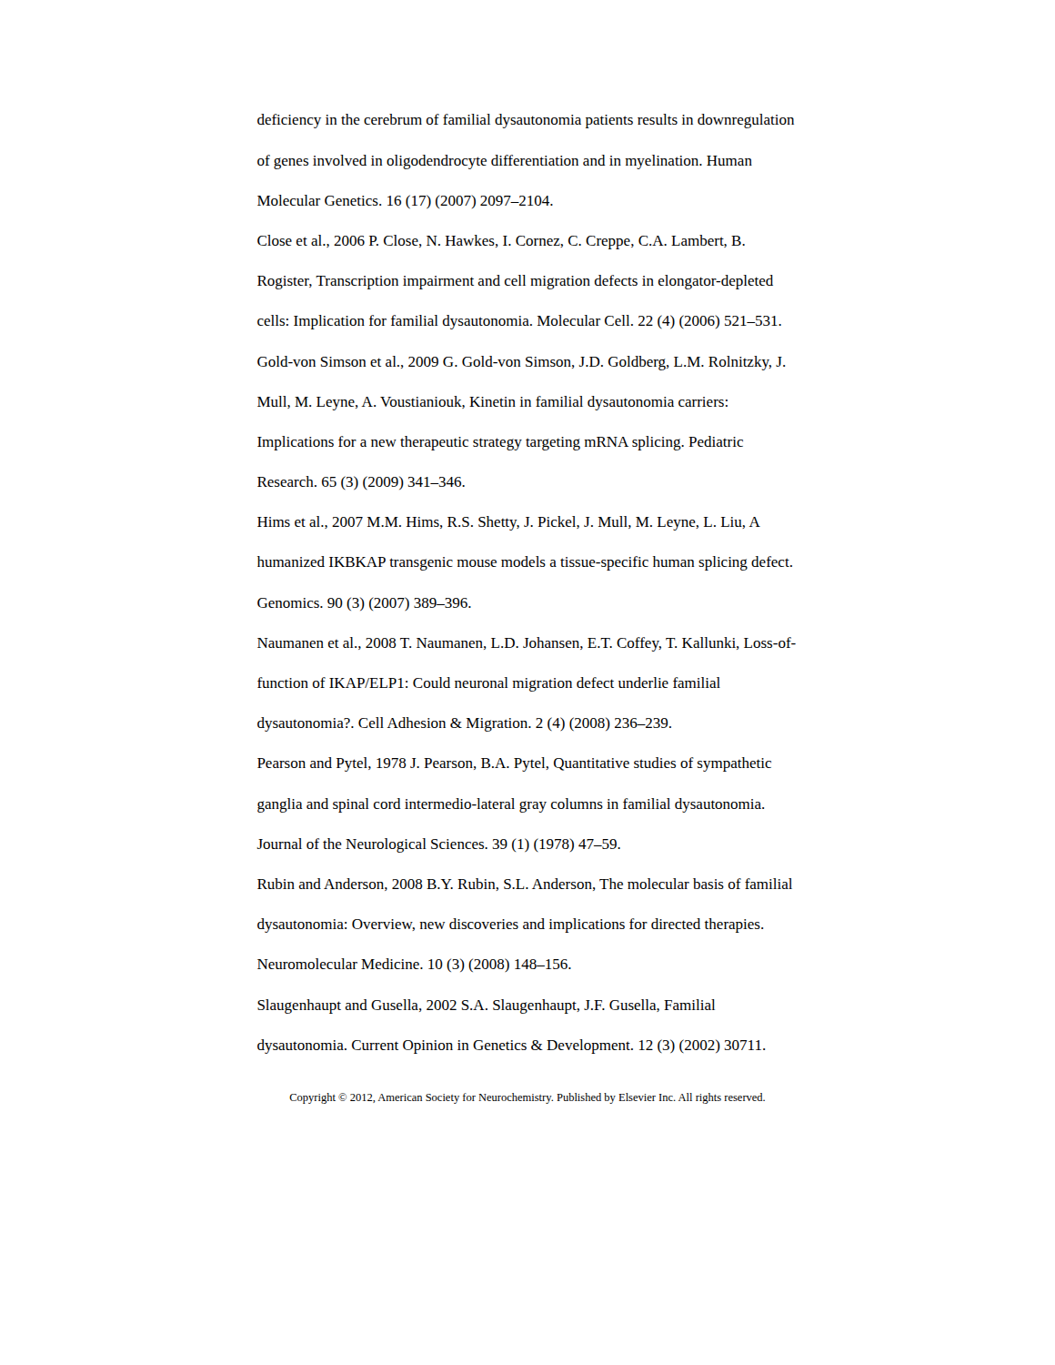deficiency in the cerebrum of familial dysautonomia patients results in downregulation of genes involved in oligodendrocyte differentiation and in myelination. Human Molecular Genetics. 16 (17) (2007) 2097–2104.
Close et al., 2006 P. Close, N. Hawkes, I. Cornez, C. Creppe, C.A. Lambert, B. Rogister, Transcription impairment and cell migration defects in elongator-depleted cells: Implication for familial dysautonomia. Molecular Cell. 22 (4) (2006) 521–531.
Gold-von Simson et al., 2009 G. Gold-von Simson, J.D. Goldberg, L.M. Rolnitzky, J. Mull, M. Leyne, A. Voustianiouk, Kinetin in familial dysautonomia carriers: Implications for a new therapeutic strategy targeting mRNA splicing. Pediatric Research. 65 (3) (2009) 341–346.
Hims et al., 2007 M.M. Hims, R.S. Shetty, J. Pickel, J. Mull, M. Leyne, L. Liu, A humanized IKBKAP transgenic mouse models a tissue-specific human splicing defect. Genomics. 90 (3) (2007) 389–396.
Naumanen et al., 2008 T. Naumanen, L.D. Johansen, E.T. Coffey, T. Kallunki, Loss-of-function of IKAP/ELP1: Could neuronal migration defect underlie familial dysautonomia?. Cell Adhesion & Migration. 2 (4) (2008) 236–239.
Pearson and Pytel, 1978 J. Pearson, B.A. Pytel, Quantitative studies of sympathetic ganglia and spinal cord intermedio-lateral gray columns in familial dysautonomia. Journal of the Neurological Sciences. 39 (1) (1978) 47–59.
Rubin and Anderson, 2008 B.Y. Rubin, S.L. Anderson, The molecular basis of familial dysautonomia: Overview, new discoveries and implications for directed therapies. Neuromolecular Medicine. 10 (3) (2008) 148–156.
Slaugenhaupt and Gusella, 2002 S.A. Slaugenhaupt, J.F. Gusella, Familial dysautonomia. Current Opinion in Genetics & Development. 12 (3) (2002) 30711.
Copyright © 2012, American Society for Neurochemistry. Published by Elsevier Inc. All rights reserved.